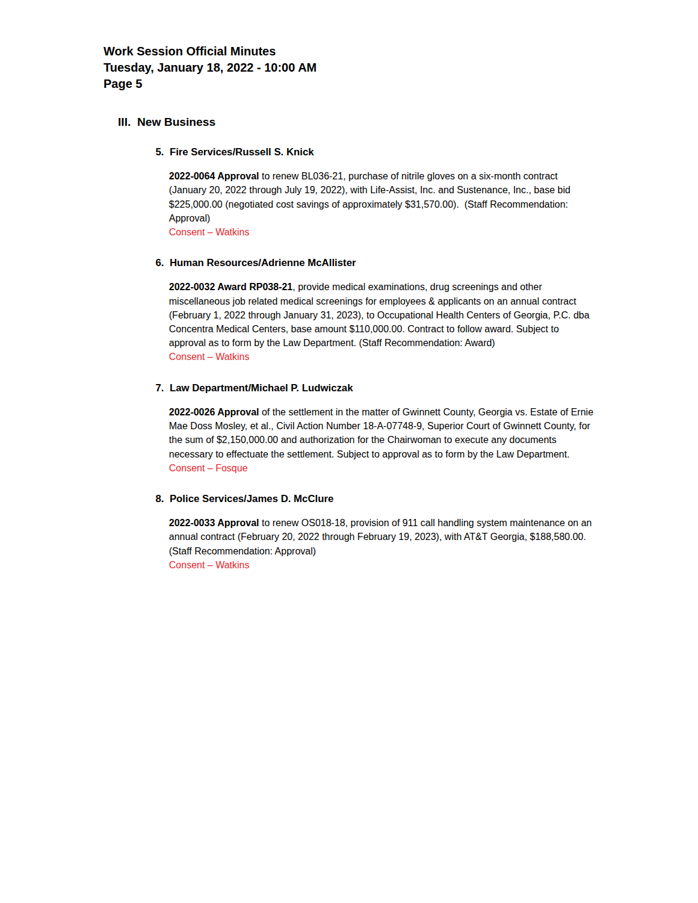Work Session Official Minutes
Tuesday, January 18, 2022 - 10:00 AM
Page 5
III. New Business
5. Fire Services/Russell S. Knick
2022-0064 Approval to renew BL036-21, purchase of nitrile gloves on a six-month contract (January 20, 2022 through July 19, 2022), with Life-Assist, Inc. and Sustenance, Inc., base bid $225,000.00 (negotiated cost savings of approximately $31,570.00). (Staff Recommendation: Approval)
Consent – Watkins
6. Human Resources/Adrienne McAllister
2022-0032 Award RP038-21, provide medical examinations, drug screenings and other miscellaneous job related medical screenings for employees & applicants on an annual contract (February 1, 2022 through January 31, 2023), to Occupational Health Centers of Georgia, P.C. dba Concentra Medical Centers, base amount $110,000.00. Contract to follow award. Subject to approval as to form by the Law Department. (Staff Recommendation: Award)
Consent – Watkins
7. Law Department/Michael P. Ludwiczak
2022-0026 Approval of the settlement in the matter of Gwinnett County, Georgia vs. Estate of Ernie Mae Doss Mosley, et al., Civil Action Number 18-A-07748-9, Superior Court of Gwinnett County, for the sum of $2,150,000.00 and authorization for the Chairwoman to execute any documents necessary to effectuate the settlement. Subject to approval as to form by the Law Department.
Consent – Fosque
8. Police Services/James D. McClure
2022-0033 Approval to renew OS018-18, provision of 911 call handling system maintenance on an annual contract (February 20, 2022 through February 19, 2023), with AT&T Georgia, $188,580.00. (Staff Recommendation: Approval)
Consent – Watkins